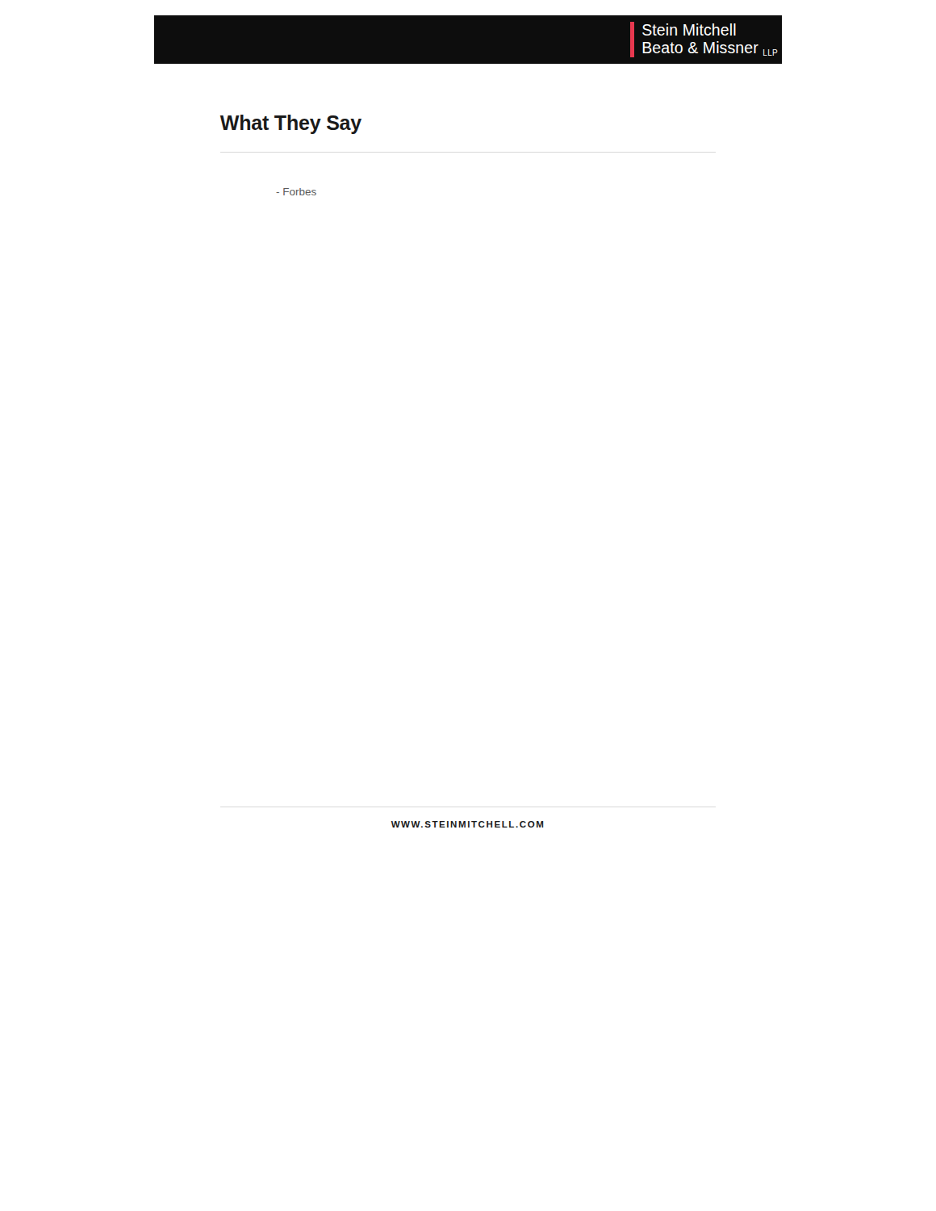Stein Mitchell Beato & Missner LLP
What They Say
- Forbes
WWW.STEINMITCHELL.COM